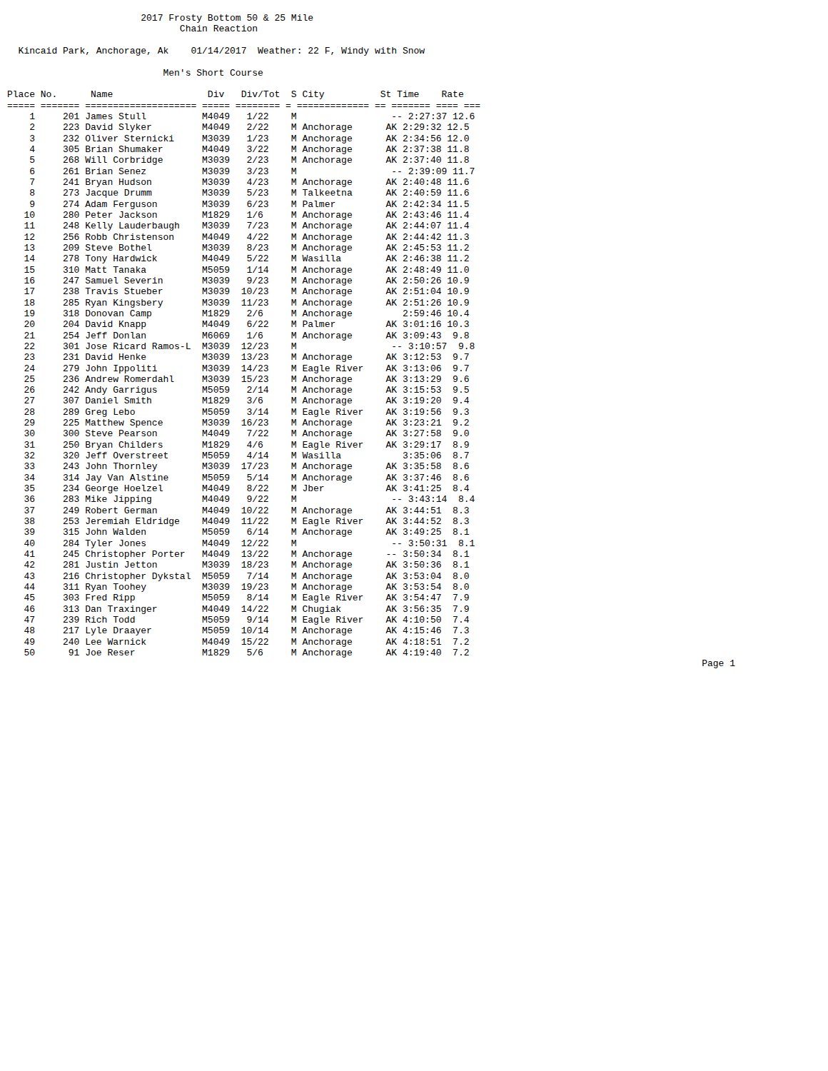2017 Frosty Bottom 50 & 25 Mile
                               Chain Reaction

  Kincaid Park, Anchorage, Ak    01/14/2017  Weather: 22 F, Windy with Snow

                            Men's Short Course

Place No.      Name                 Div   Div/Tot  S City          St Time    Rate
===== ======= ==================== ===== ======== = ============= == ======= ==== ===
    1     201 James Stull          M4049   1/22    M                 -- 2:27:37 12.6
    2     223 David Slyker         M4049   2/22    M Anchorage      AK 2:29:32 12.5
    3     232 Oliver Sternicki     M3039   1/23    M Anchorage      AK 2:34:56 12.0
    4     305 Brian Shumaker       M4049   3/22    M Anchorage      AK 2:37:38 11.8
    5     268 Will Corbridge       M3039   2/23    M Anchorage      AK 2:37:40 11.8
    6     261 Brian Senez          M3039   3/23    M                 -- 2:39:09 11.7
    7     241 Bryan Hudson         M3039   4/23    M Anchorage      AK 2:40:48 11.6
    8     273 Jacque Drumm         M3039   5/23    M Talkeetna      AK 2:40:59 11.6
    9     274 Adam Ferguson        M3039   6/23    M Palmer         AK 2:42:34 11.5
   10     280 Peter Jackson        M1829   1/6     M Anchorage      AK 2:43:46 11.4
   11     248 Kelly Lauderbaugh    M3039   7/23    M Anchorage      AK 2:44:07 11.4
   12     256 Robb Christenson     M4049   4/22    M Anchorage      AK 2:44:42 11.3
   13     209 Steve Bothel         M3039   8/23    M Anchorage      AK 2:45:53 11.2
   14     278 Tony Hardwick        M4049   5/22    M Wasilla        AK 2:46:38 11.2
   15     310 Matt Tanaka          M5059   1/14    M Anchorage      AK 2:48:49 11.0
   16     247 Samuel Severin       M3039   9/23    M Anchorage      AK 2:50:26 10.9
   17     238 Travis Stueber       M3039  10/23    M Anchorage      AK 2:51:04 10.9
   18     285 Ryan Kingsbery       M3039  11/23    M Anchorage      AK 2:51:26 10.9
   19     318 Donovan Camp         M1829   2/6     M Anchorage         2:59:46 10.4
   20     204 David Knapp          M4049   6/22    M Palmer         AK 3:01:16 10.3
   21     254 Jeff Donlan          M6069   1/6     M Anchorage      AK 3:09:43  9.8
   22     301 Jose Ricard Ramos-L  M3039  12/23    M                 -- 3:10:57  9.8
   23     231 David Henke          M3039  13/23    M Anchorage      AK 3:12:53  9.7
   24     279 John Ippoliti        M3039  14/23    M Eagle River    AK 3:13:06  9.7
   25     236 Andrew Romerdahl     M3039  15/23    M Anchorage      AK 3:13:29  9.6
   26     242 Andy Garrigus        M5059   2/14    M Anchorage      AK 3:15:53  9.5
   27     307 Daniel Smith         M1829   3/6     M Anchorage      AK 3:19:20  9.4
   28     289 Greg Lebo            M5059   3/14    M Eagle River    AK 3:19:56  9.3
   29     225 Matthew Spence       M3039  16/23    M Anchorage      AK 3:23:21  9.2
   30     300 Steve Pearson        M4049   7/22    M Anchorage      AK 3:27:58  9.0
   31     250 Bryan Childers       M1829   4/6     M Eagle River    AK 3:29:17  8.9
   32     320 Jeff Overstreet      M5059   4/14    M Wasilla           3:35:06  8.7
   33     243 John Thornley        M3039  17/23    M Anchorage      AK 3:35:58  8.6
   34     314 Jay Van Alstine      M5059   5/14    M Anchorage      AK 3:37:46  8.6
   35     234 George Hoelzel       M4049   8/22    M Jber           AK 3:41:25  8.4
   36     283 Mike Jipping         M4049   9/22    M                 -- 3:43:14  8.4
   37     249 Robert German        M4049  10/22    M Anchorage      AK 3:44:51  8.3
   38     253 Jeremiah Eldridge    M4049  11/22    M Eagle River    AK 3:44:52  8.3
   39     315 John Walden          M5059   6/14    M Anchorage      AK 3:49:25  8.1
   40     284 Tyler Jones          M4049  12/22    M                 -- 3:50:31  8.1
   41     245 Christopher Porter   M4049  13/22    M Anchorage      -- 3:50:34  8.1
   42     281 Justin Jetton        M3039  18/23    M Anchorage      AK 3:50:36  8.1
   43     216 Christopher Dykstal  M5059   7/14    M Anchorage      AK 3:53:04  8.0
   44     311 Ryan Toohey          M3039  19/23    M Anchorage      AK 3:53:54  8.0
   45     303 Fred Ripp            M5059   8/14    M Eagle River    AK 3:54:47  7.9
   46     313 Dan Traxinger        M4049  14/22    M Chugiak        AK 3:56:35  7.9
   47     239 Rich Todd            M5059   9/14    M Eagle River    AK 4:10:50  7.4
   48     217 Lyle Draayer         M5059  10/14    M Anchorage      AK 4:15:46  7.3
   49     240 Lee Warnick          M4049  15/22    M Anchorage      AK 4:18:51  7.2
   50      91 Joe Reser            M1829   5/6     M Anchorage      AK 4:19:40  7.2
Page 1